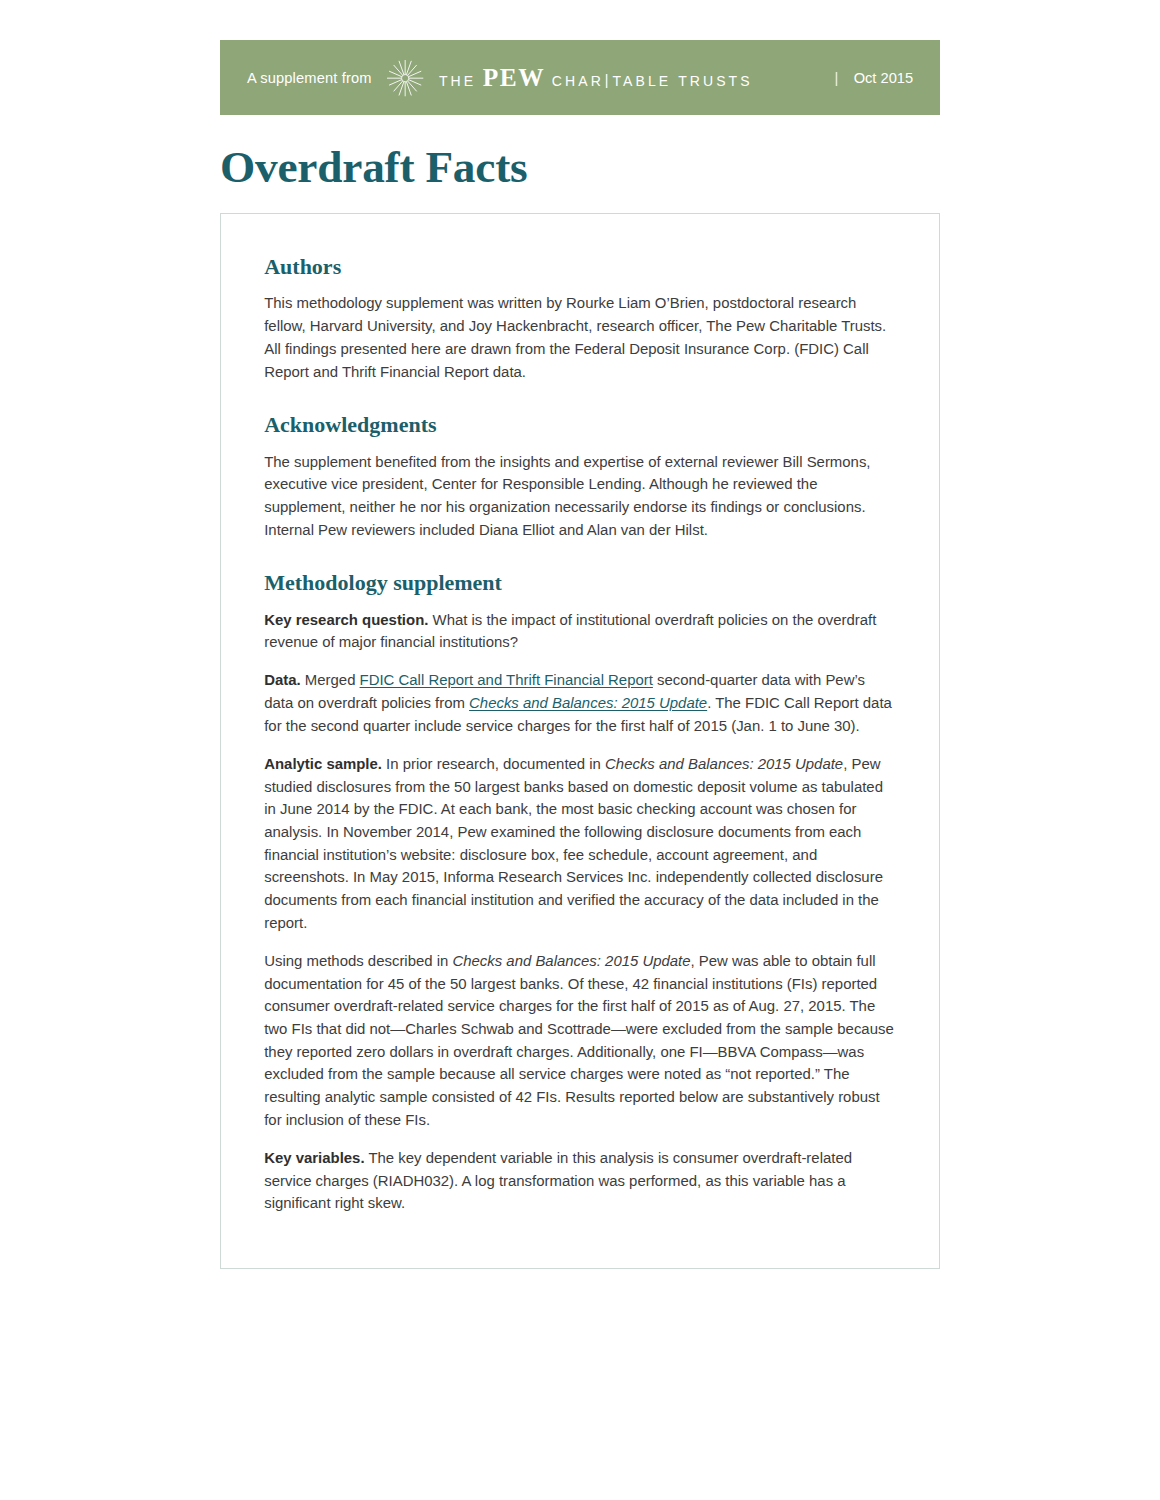A supplement from THE PEW CHAR|TABLE TRUSTS
| Oct 2015
Overdraft Facts
Authors
This methodology supplement was written by Rourke Liam O’Brien, postdoctoral research fellow, Harvard University, and Joy Hackenbracht, research officer, The Pew Charitable Trusts. All findings presented here are drawn from the Federal Deposit Insurance Corp. (FDIC) Call Report and Thrift Financial Report data.
Acknowledgments
The supplement benefited from the insights and expertise of external reviewer Bill Sermons, executive vice president, Center for Responsible Lending. Although he reviewed the supplement, neither he nor his organization necessarily endorse its findings or conclusions. Internal Pew reviewers included Diana Elliot and Alan van der Hilst.
Methodology supplement
Key research question. What is the impact of institutional overdraft policies on the overdraft revenue of major financial institutions?
Data. Merged FDIC Call Report and Thrift Financial Report second-quarter data with Pew’s data on overdraft policies from Checks and Balances: 2015 Update. The FDIC Call Report data for the second quarter include service charges for the first half of 2015 (Jan. 1 to June 30).
Analytic sample. In prior research, documented in Checks and Balances: 2015 Update, Pew studied disclosures from the 50 largest banks based on domestic deposit volume as tabulated in June 2014 by the FDIC. At each bank, the most basic checking account was chosen for analysis. In November 2014, Pew examined the following disclosure documents from each financial institution’s website: disclosure box, fee schedule, account agreement, and screenshots. In May 2015, Informa Research Services Inc. independently collected disclosure documents from each financial institution and verified the accuracy of the data included in the report.
Using methods described in Checks and Balances: 2015 Update, Pew was able to obtain full documentation for 45 of the 50 largest banks. Of these, 42 financial institutions (FIs) reported consumer overdraft-related service charges for the first half of 2015 as of Aug. 27, 2015. The two FIs that did not—Charles Schwab and Scottrade—were excluded from the sample because they reported zero dollars in overdraft charges. Additionally, one FI—BBVA Compass—was excluded from the sample because all service charges were noted as “not reported.” The resulting analytic sample consisted of 42 FIs. Results reported below are substantively robust for inclusion of these FIs.
Key variables. The key dependent variable in this analysis is consumer overdraft-related service charges (RIADH032). A log transformation was performed, as this variable has a significant right skew.